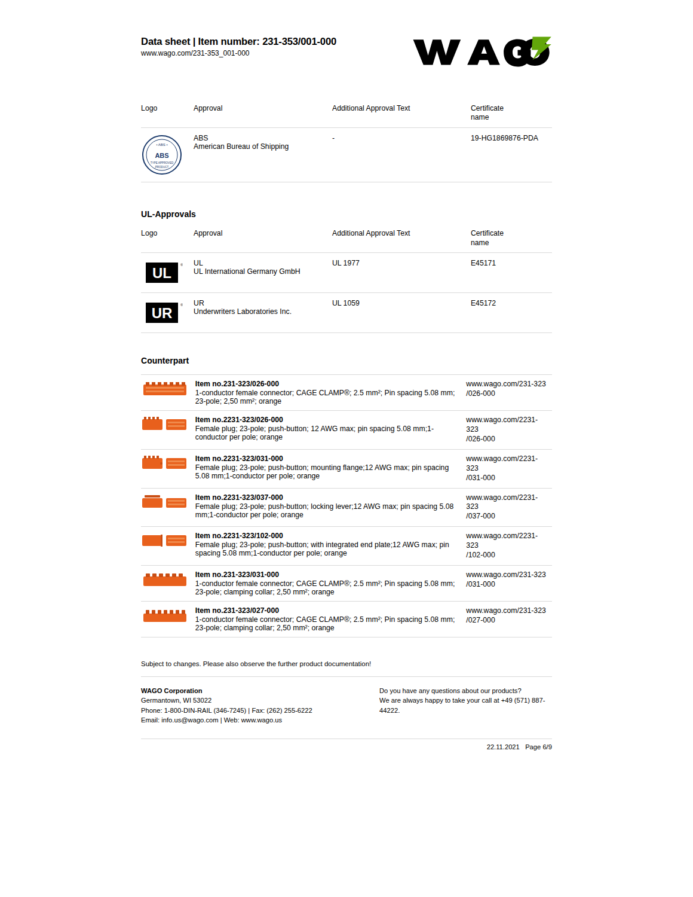Data sheet | Item number: 231-353/001-000
www.wago.com/231-353_001-000
| Logo | Approval | Additional Approval Text | Certificate name |
| --- | --- | --- | --- |
| • ABS • ABS TYPE APPROVED PRODUCT | ABS American Bureau of Shipping | - | 19-HG1869876-PDA |
UL-Approvals
| Logo | Approval | Additional Approval Text | Certificate name |
| --- | --- | --- | --- |
| UL ® | UL UL International Germany GmbH | UL 1977 | E45171 |
| UR ® | UR Underwriters Laboratories Inc. | UL 1059 | E45172 |
Counterpart
| | Item no.231-323/026-000 1-conductor female connector; CAGE CLAMP®; 2.5 mm²; Pin spacing 5.08 mm; 23-pole; 2,50 mm²; orange | www.wago.com/231-323 /026-000 |
| | Item no.2231-323/026-000 Female plug; 23-pole; push-button; 12 AWG max; pin spacing 5.08 mm;1-conductor per pole; orange | www.wago.com/2231-323 /026-000 |
| | Item no.2231-323/031-000 Female plug; 23-pole; push-button; mounting flange;12 AWG max; pin spacing 5.08 mm;1-conductor per pole; orange | www.wago.com/2231-323 /031-000 |
| | Item no.2231-323/037-000 Female plug; 23-pole; push-button; locking lever;12 AWG max; pin spacing 5.08 mm;1-conductor per pole; orange | www.wago.com/2231-323 /037-000 |
| | Item no.2231-323/102-000 Female plug; 23-pole; push-button; with integrated end plate;12 AWG max; pin spacing 5.08 mm;1-conductor per pole; orange | www.wago.com/2231-323 /102-000 |
| | Item no.231-323/031-000 1-conductor female connector; CAGE CLAMP®; 2.5 mm²; Pin spacing 5.08 mm; 23-pole; clamping collar; 2,50 mm²; orange | www.wago.com/231-323 /031-000 |
| | Item no.231-323/027-000 1-conductor female connector; CAGE CLAMP®; 2.5 mm²; Pin spacing 5.08 mm; 23-pole; clamping collar; 2,50 mm²; orange | www.wago.com/231-323 /027-000 |
Subject to changes. Please also observe the further product documentation!
WAGO Corporation
Germantown, WI 53022
Phone: 1-800-DIN-RAIL (346-7245) | Fax: (262) 255-6222
Email: info.us@wago.com | Web: www.wago.us
Do you have any questions about our products?
We are always happy to take your call at +49 (571) 887-44222.
22.11.2021 Page 6/9